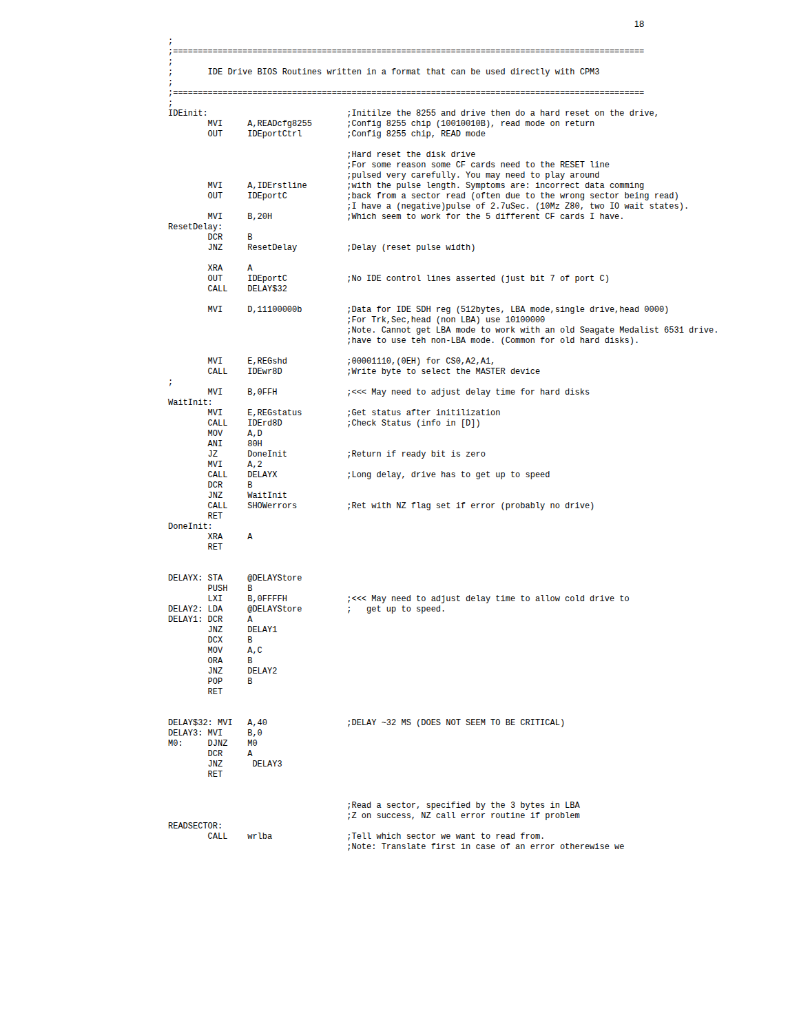18
;
;===============================================================================================
;
;       IDE Drive BIOS Routines written in a format that can be used directly with CPM3
;
;===============================================================================================
;
IDEinit:                            ;Initilze the 8255 and drive then do a hard reset on the drive,
        MVI     A,READcfg8255       ;Config 8255 chip (10010010B), read mode on return
        OUT     IDEportCtrl         ;Config 8255 chip, READ mode

                                    ;Hard reset the disk drive
                                    ;For some reason some CF cards need to the RESET line
                                    ;pulsed very carefully. You may need to play around
        MVI     A,IDErstline        ;with the pulse length. Symptoms are: incorrect data comming
        OUT     IDEportC            ;back from a sector read (often due to the wrong sector being read)
                                    ;I have a (negative)pulse of 2.7uSec. (10Mz Z80, two IO wait states).
        MVI     B,20H               ;Which seem to work for the 5 different CF cards I have.
ResetDelay:
        DCR     B
        JNZ     ResetDelay          ;Delay (reset pulse width)

        XRA     A
        OUT     IDEportC            ;No IDE control lines asserted (just bit 7 of port C)
        CALL    DELAY$32

        MVI     D,11100000b         ;Data for IDE SDH reg (512bytes, LBA mode,single drive,head 0000)
                                    ;For Trk,Sec,head (non LBA) use 10100000
                                    ;Note. Cannot get LBA mode to work with an old Seagate Medalist 6531 drive.
                                    ;have to use teh non-LBA mode. (Common for old hard disks).

        MVI     E,REGshd            ;00001110,(0EH) for CS0,A2,A1,
        CALL    IDEwr8D             ;Write byte to select the MASTER device
;
        MVI     B,0FFH              ;<<< May need to adjust delay time for hard disks
WaitInit:
        MVI     E,REGstatus         ;Get status after initilization
        CALL    IDErd8D             ;Check Status (info in [D])
        MOV     A,D
        ANI     80H
        JZ      DoneInit            ;Return if ready bit is zero
        MVI     A,2
        CALL    DELAYX              ;Long delay, drive has to get up to speed
        DCR     B
        JNZ     WaitInit
        CALL    SHOWerrors          ;Ret with NZ flag set if error (probably no drive)
        RET
DoneInit:
        XRA     A
        RET


DELAYX: STA     @DELAYStore
        PUSH    B
        LXI     B,0FFFFH            ;<<< May need to adjust delay time to allow cold drive to
DELAY2: LDA     @DELAYStore         ;   get up to speed.
DELAY1: DCR     A
        JNZ     DELAY1
        DCX     B
        MOV     A,C
        ORA     B
        JNZ     DELAY2
        POP     B
        RET


DELAY$32: MVI   A,40                ;DELAY ~32 MS (DOES NOT SEEM TO BE CRITICAL)
DELAY3: MVI     B,0
M0:     DJNZ    M0
        DCR     A
        JNZ      DELAY3
        RET


                                    ;Read a sector, specified by the 3 bytes in LBA
                                    ;Z on success, NZ call error routine if problem
READSECTOR:
        CALL    wrlba               ;Tell which sector we want to read from.
                                    ;Note: Translate first in case of an error otherewise we